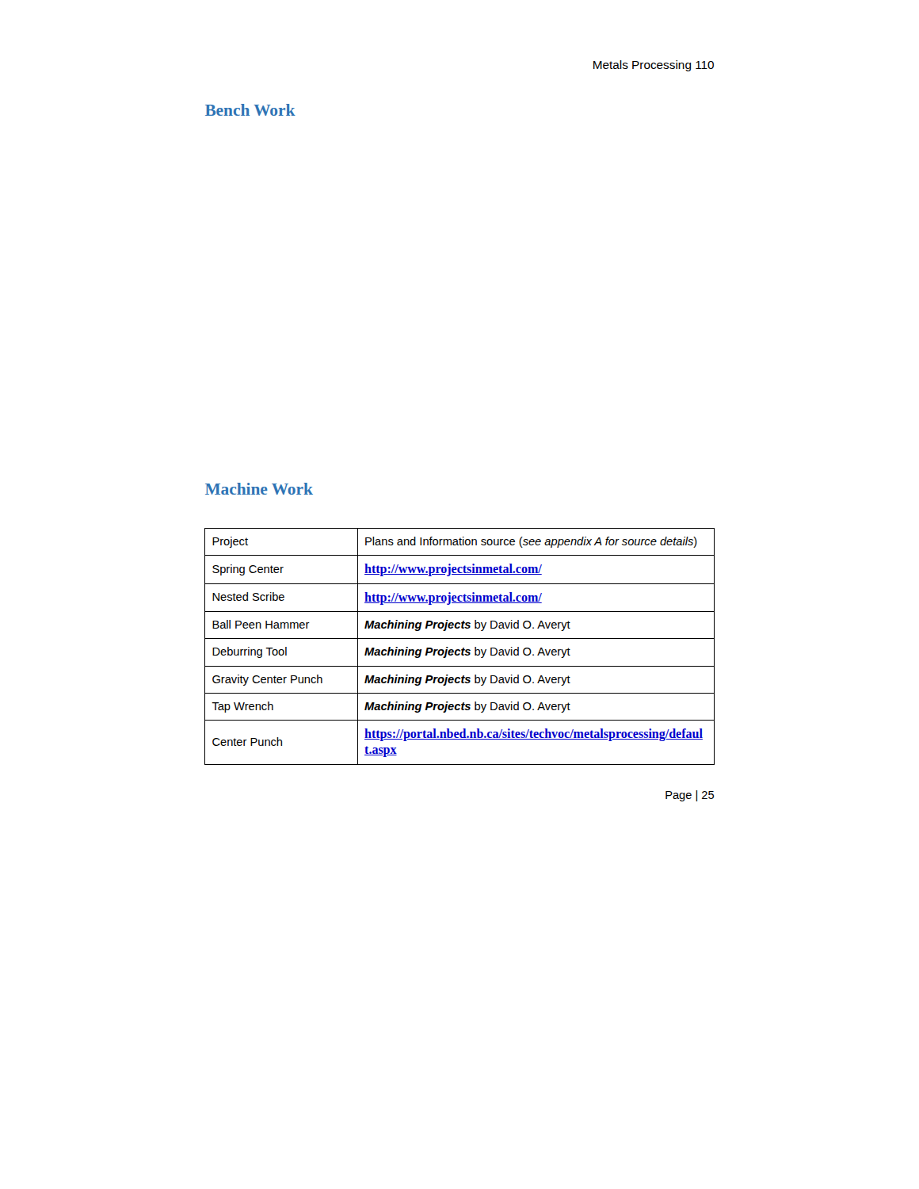Metals Processing 110
Bench Work
Machine Work
| Project | Plans and Information source ( see appendix A for source details ) |
| Spring Center | http://www.projectsinmetal.com/ |
| Nested Scribe | http://www.projectsinmetal.com/ |
| Ball Peen Hammer | Machining Projects by David O. Averyt |
| Deburring Tool | Machining Projects by David O. Averyt |
| Gravity Center Punch | Machining Projects by David O. Averyt |
| Tap Wrench | Machining Projects by David O. Averyt |
| Center Punch | https://portal.nbed.nb.ca/sites/techvoc/metalsprocessing/default.aspx |
Page | 25